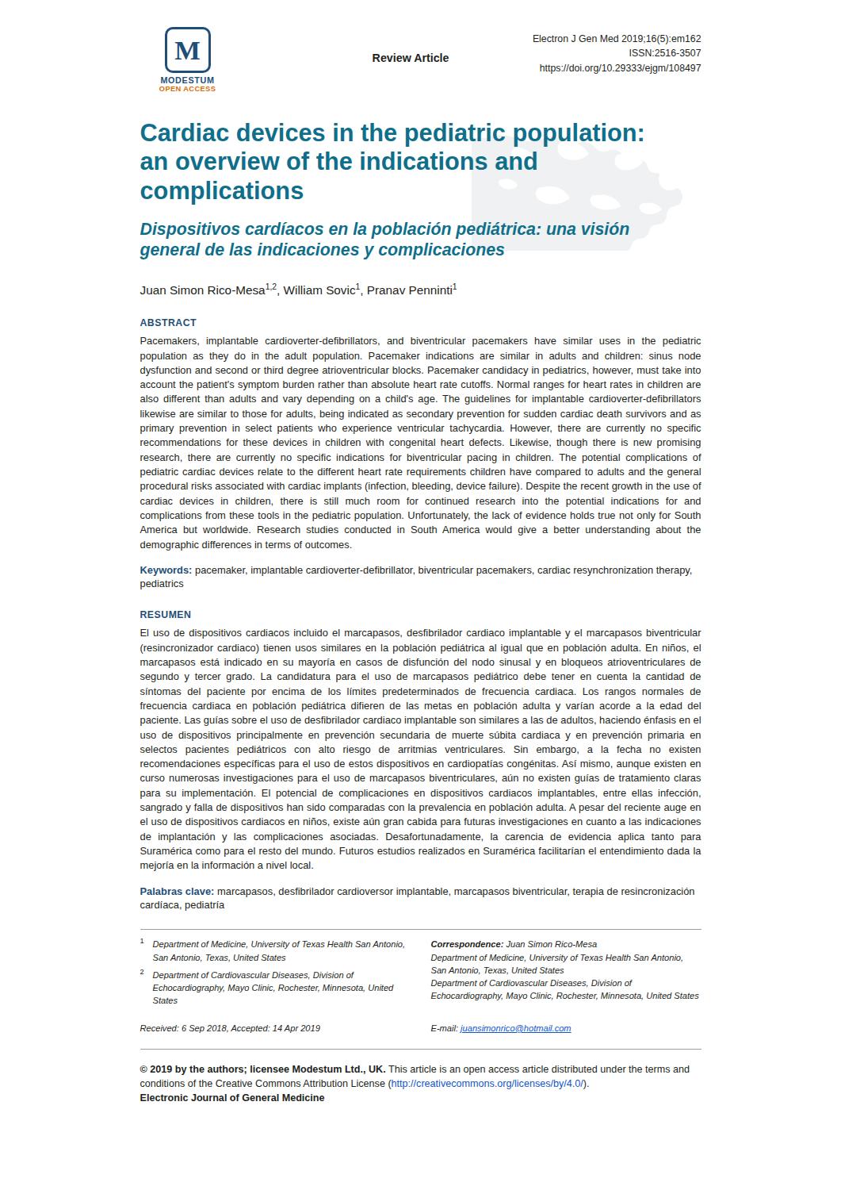M
MODESTUM
OPEN ACCESS
Review Article
Electron J Gen Med 2019;16(5):em162
ISSN:2516-3507
https://doi.org/10.29333/ejgm/108497
Cardiac devices in the pediatric population: an overview of the indications and complications
Dispositivos cardíacos en la población pediátrica: una visión general de las indicaciones y complicaciones
Juan Simon Rico-Mesa1,2, William Sovic1, Pranav Penninti1
ABSTRACT
Pacemakers, implantable cardioverter-defibrillators, and biventricular pacemakers have similar uses in the pediatric population as they do in the adult population. Pacemaker indications are similar in adults and children: sinus node dysfunction and second or third degree atrioventricular blocks. Pacemaker candidacy in pediatrics, however, must take into account the patient's symptom burden rather than absolute heart rate cutoffs. Normal ranges for heart rates in children are also different than adults and vary depending on a child's age. The guidelines for implantable cardioverter-defibrillators likewise are similar to those for adults, being indicated as secondary prevention for sudden cardiac death survivors and as primary prevention in select patients who experience ventricular tachycardia. However, there are currently no specific recommendations for these devices in children with congenital heart defects. Likewise, though there is new promising research, there are currently no specific indications for biventricular pacing in children. The potential complications of pediatric cardiac devices relate to the different heart rate requirements children have compared to adults and the general procedural risks associated with cardiac implants (infection, bleeding, device failure). Despite the recent growth in the use of cardiac devices in children, there is still much room for continued research into the potential indications for and complications from these tools in the pediatric population. Unfortunately, the lack of evidence holds true not only for South America but worldwide. Research studies conducted in South America would give a better understanding about the demographic differences in terms of outcomes.
Keywords: pacemaker, implantable cardioverter-defibrillator, biventricular pacemakers, cardiac resynchronization therapy, pediatrics
RESUMEN
El uso de dispositivos cardiacos incluido el marcapasos, desfibrilador cardiaco implantable y el marcapasos biventricular (resincronizador cardiaco) tienen usos similares en la población pediátrica al igual que en población adulta. En niños, el marcapasos está indicado en su mayoría en casos de disfunción del nodo sinusal y en bloqueos atrioventriculares de segundo y tercer grado. La candidatura para el uso de marcapasos pediátrico debe tener en cuenta la cantidad de síntomas del paciente por encima de los límites predeterminados de frecuencia cardiaca. Los rangos normales de frecuencia cardiaca en población pediátrica difieren de las metas en población adulta y varían acorde a la edad del paciente. Las guías sobre el uso de desfibrilador cardiaco implantable son similares a las de adultos, haciendo énfasis en el uso de dispositivos principalmente en prevención secundaria de muerte súbita cardiaca y en prevención primaria en selectos pacientes pediátricos con alto riesgo de arritmias ventriculares. Sin embargo, a la fecha no existen recomendaciones específicas para el uso de estos dispositivos en cardiopatías congénitas. Así mismo, aunque existen en curso numerosas investigaciones para el uso de marcapasos biventriculares, aún no existen guías de tratamiento claras para su implementación. El potencial de complicaciones en dispositivos cardiacos implantables, entre ellas infección, sangrado y falla de dispositivos han sido comparadas con la prevalencia en población adulta. A pesar del reciente auge en el uso de dispositivos cardiacos en niños, existe aún gran cabida para futuras investigaciones en cuanto a las indicaciones de implantación y las complicaciones asociadas. Desafortunadamente, la carencia de evidencia aplica tanto para Suramérica como para el resto del mundo. Futuros estudios realizados en Suramérica facilitarían el entendimiento dada la mejoría en la información a nivel local.
Palabras clave: marcapasos, desfibrilador cardioversor implantable, marcapasos biventricular, terapia de resincronización cardíaca, pediatría
Department of Medicine, University of Texas Health San Antonio, San Antonio, Texas, United States
Department of Cardiovascular Diseases, Division of Echocardiography, Mayo Clinic, Rochester, Minnesota, United States
Correspondence: Juan Simon Rico-Mesa
Department of Medicine, University of Texas Health San Antonio, San Antonio, Texas, United States
Department of Cardiovascular Diseases, Division of Echocardiography, Mayo Clinic, Rochester, Minnesota, United States
Received: 6 Sep 2018, Accepted: 14 Apr 2019
E-mail: juansimonrico@hotmail.com
© 2019 by the authors; licensee Modestum Ltd., UK. This article is an open access article distributed under the terms and conditions of the Creative Commons Attribution License (http://creativecommons.org/licenses/by/4.0/).
Electronic Journal of General Medicine